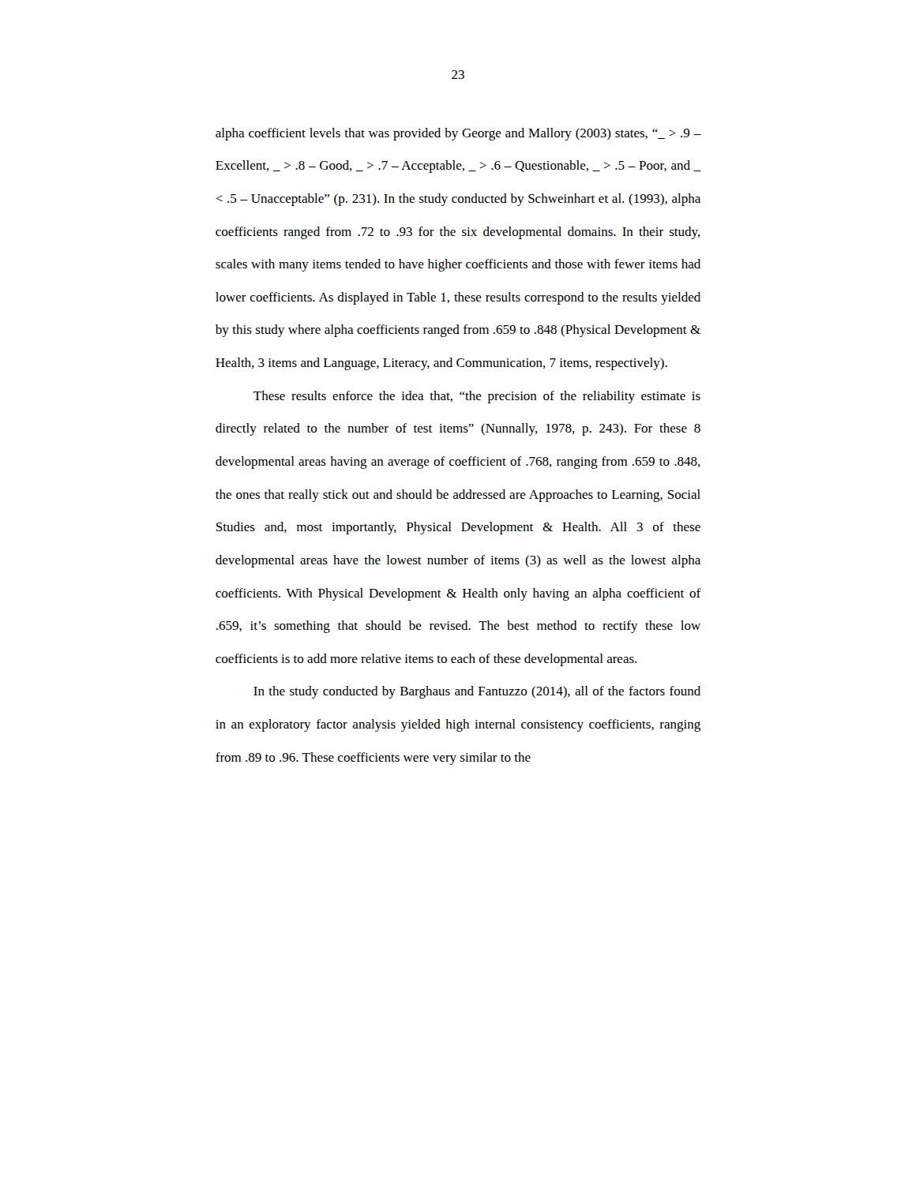23
alpha coefficient levels that was provided by George and Mallory (2003) states, “_ > .9 – Excellent, _ > .8 – Good, _ > .7 – Acceptable, _ > .6 – Questionable, _ > .5 – Poor, and _ < .5 – Unacceptable” (p. 231). In the study conducted by Schweinhart et al. (1993), alpha coefficients ranged from .72 to .93 for the six developmental domains. In their study, scales with many items tended to have higher coefficients and those with fewer items had lower coefficients. As displayed in Table 1, these results correspond to the results yielded by this study where alpha coefficients ranged from .659 to .848 (Physical Development & Health, 3 items and Language, Literacy, and Communication, 7 items, respectively).
These results enforce the idea that, “the precision of the reliability estimate is directly related to the number of test items” (Nunnally, 1978, p. 243). For these 8 developmental areas having an average of coefficient of .768, ranging from .659 to .848, the ones that really stick out and should be addressed are Approaches to Learning, Social Studies and, most importantly, Physical Development & Health. All 3 of these developmental areas have the lowest number of items (3) as well as the lowest alpha coefficients. With Physical Development & Health only having an alpha coefficient of .659, it’s something that should be revised. The best method to rectify these low coefficients is to add more relative items to each of these developmental areas.
In the study conducted by Barghaus and Fantuzzo (2014), all of the factors found in an exploratory factor analysis yielded high internal consistency coefficients, ranging from .89 to .96. These coefficients were very similar to the